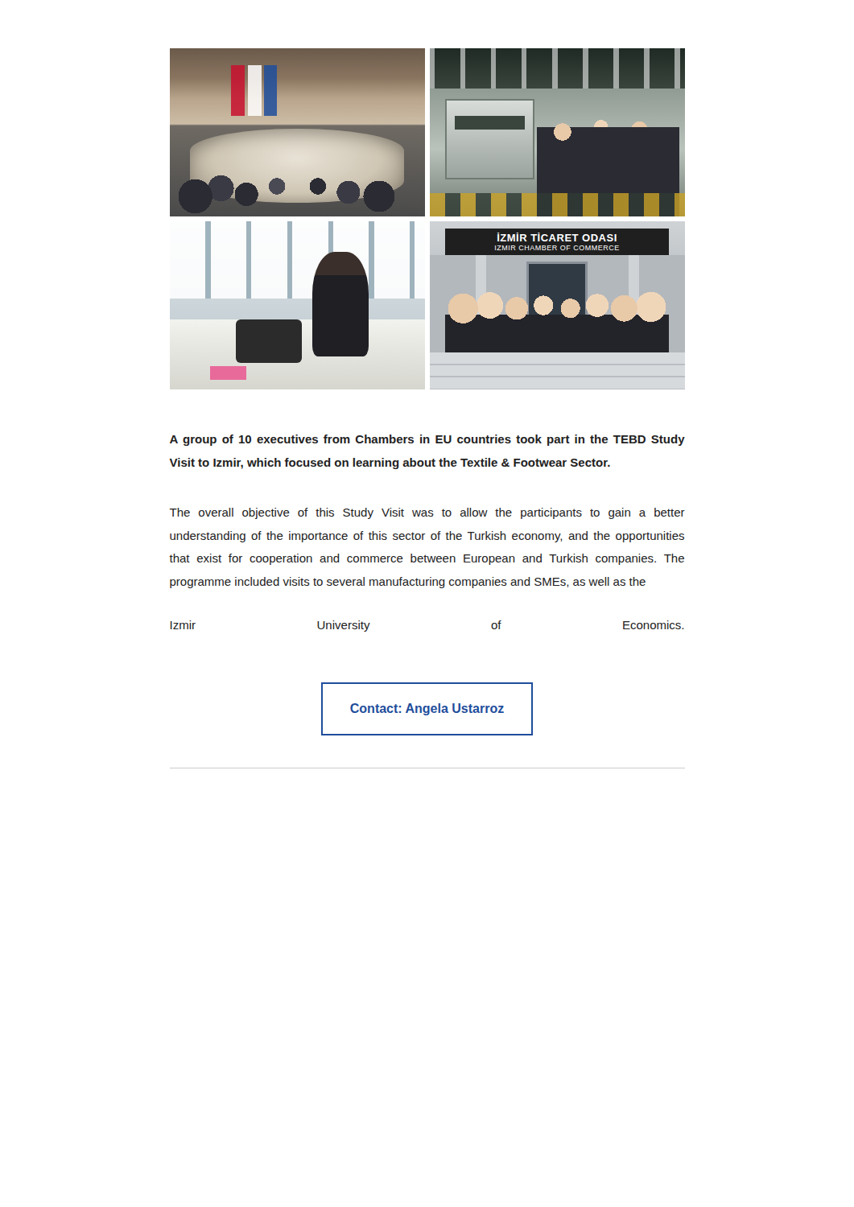İZMİR TİCARET ODASI IZMIR CHAMBER OF COMMERCE
A group of 10 executives from Chambers in EU countries took part in the TEBD Study Visit to Izmir, which focused on learning about the Textile & Footwear Sector.
The overall objective of this Study Visit was to allow the participants to gain a better understanding of the importance of this sector of the Turkish economy, and the opportunities that exist for cooperation and commerce between European and Turkish companies. The programme included visits to several manufacturing companies and SMEs, as well as the
Izmir University of Economics.
Contact: Angela Ustarroz